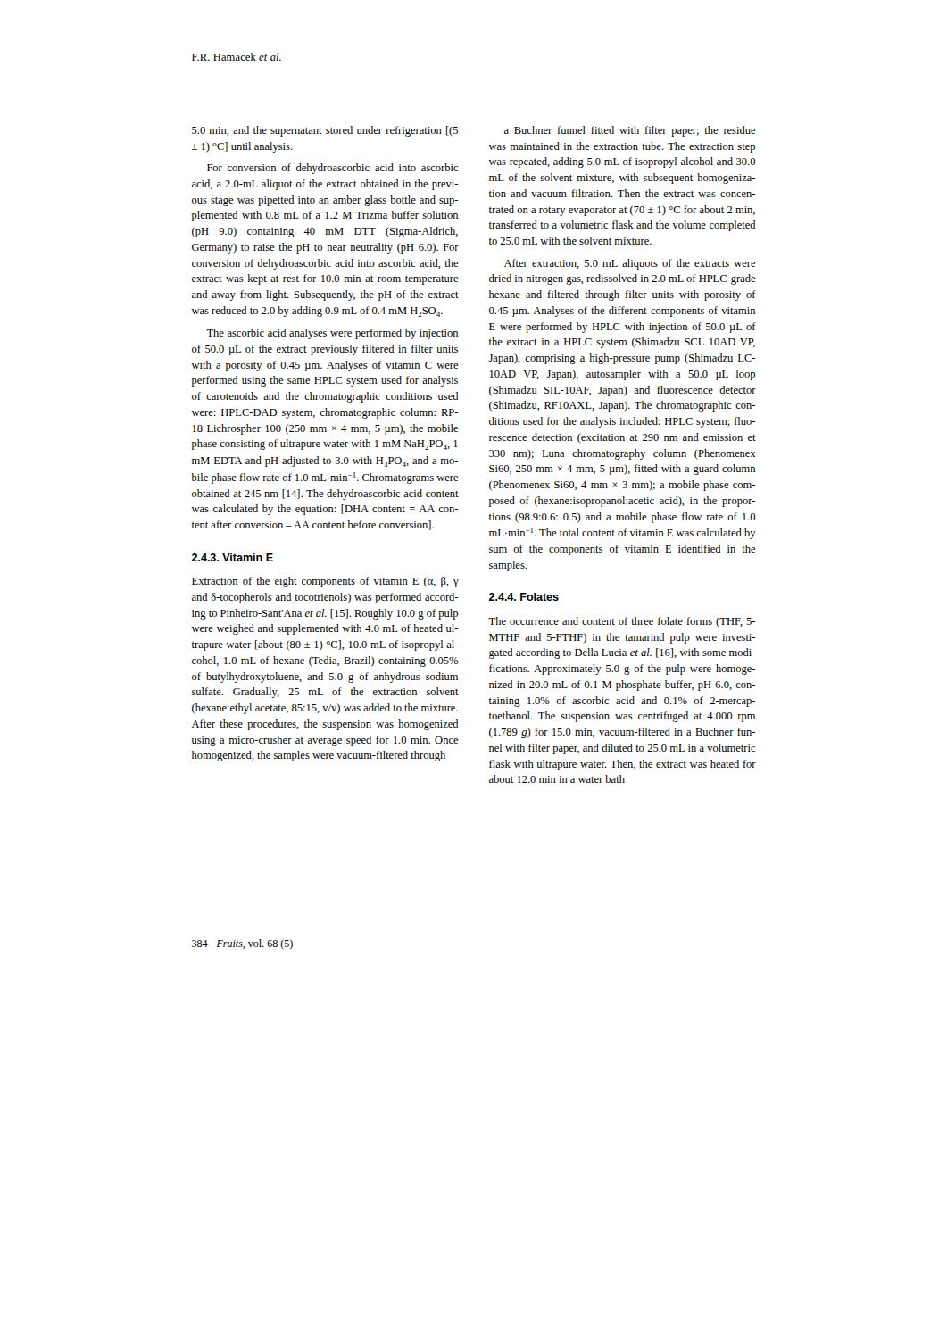F.R. Hamacek et al.
5.0 min, and the supernatant stored under refrigeration [(5 ± 1) °C] until analysis.
For conversion of dehydroascorbic acid into ascorbic acid, a 2.0-mL aliquot of the extract obtained in the previous stage was pipetted into an amber glass bottle and supplemented with 0.8 mL of a 1.2 M Trizma buffer solution (pH 9.0) containing 40 mM DTT (Sigma-Aldrich, Germany) to raise the pH to near neutrality (pH 6.0). For conversion of dehydroascorbic acid into ascorbic acid, the extract was kept at rest for 10.0 min at room temperature and away from light. Subsequently, the pH of the extract was reduced to 2.0 by adding 0.9 mL of 0.4 mM H2SO4.
The ascorbic acid analyses were performed by injection of 50.0 µL of the extract previously filtered in filter units with a porosity of 0.45 µm. Analyses of vitamin C were performed using the same HPLC system used for analysis of carotenoids and the chromatographic conditions used were: HPLC-DAD system, chromatographic column: RP-18 Lichrospher 100 (250 mm × 4 mm, 5 µm), the mobile phase consisting of ultrapure water with 1 mM NaH2PO4, 1 mM EDTA and pH adjusted to 3.0 with H3PO4, and a mobile phase flow rate of 1.0 mL·min−1. Chromatograms were obtained at 245 nm [14]. The dehydroascorbic acid content was calculated by the equation: [DHA content = AA content after conversion – AA content before conversion].
2.4.3. Vitamin E
Extraction of the eight components of vitamin E (α, β, γ and δ-tocopherols and tocotrienols) was performed according to Pinheiro-Sant'Ana et al. [15]. Roughly 10.0 g of pulp were weighed and supplemented with 4.0 mL of heated ultrapure water [about (80 ± 1) °C], 10.0 mL of isopropyl alcohol, 1.0 mL of hexane (Tedia, Brazil) containing 0.05% of butylhydroxytoluene, and 5.0 g of anhydrous sodium sulfate. Gradually, 25 mL of the extraction solvent (hexane:ethyl acetate, 85:15, v/v) was added to the mixture. After these procedures, the suspension was homogenized using a micro-crusher at average speed for 1.0 min. Once homogenized, the samples were vacuum-filtered through
a Buchner funnel fitted with filter paper; the residue was maintained in the extraction tube. The extraction step was repeated, adding 5.0 mL of isopropyl alcohol and 30.0 mL of the solvent mixture, with subsequent homogenization and vacuum filtration. Then the extract was concentrated on a rotary evaporator at (70 ± 1) °C for about 2 min, transferred to a volumetric flask and the volume completed to 25.0 mL with the solvent mixture.
After extraction, 5.0 mL aliquots of the extracts were dried in nitrogen gas, redissolved in 2.0 mL of HPLC-grade hexane and filtered through filter units with porosity of 0.45 µm. Analyses of the different components of vitamin E were performed by HPLC with injection of 50.0 µL of the extract in a HPLC system (Shimadzu SCL 10AD VP, Japan), comprising a high-pressure pump (Shimadzu LC-10AD VP, Japan), autosampler with a 50.0 µL loop (Shimadzu SIL-10AF, Japan) and fluorescence detector (Shimadzu, RF10AXL, Japan). The chromatographic conditions used for the analysis included: HPLC system; fluorescence detection (excitation at 290 nm and emission et 330 nm); Luna chromatography column (Phenomenex Si60, 250 mm × 4 mm, 5 µm), fitted with a guard column (Phenomenex Si60, 4 mm × 3 mm); a mobile phase composed of (hexane:isopropanol:acetic acid), in the proportions (98.9:0.6: 0.5) and a mobile phase flow rate of 1.0 mL·min−1. The total content of vitamin E was calculated by sum of the components of vitamin E identified in the samples.
2.4.4. Folates
The occurrence and content of three folate forms (THF, 5-MTHF and 5-FTHF) in the tamarind pulp were investigated according to Della Lucia et al. [16], with some modifications. Approximately 5.0 g of the pulp were homogenized in 20.0 mL of 0.1 M phosphate buffer, pH 6.0, containing 1.0% of ascorbic acid and 0.1% of 2-mercaptoethanol. The suspension was centrifuged at 4.000 rpm (1.789 g) for 15.0 min, vacuum-filtered in a Buchner funnel with filter paper, and diluted to 25.0 mL in a volumetric flask with ultrapure water. Then, the extract was heated for about 12.0 min in a water bath
384 Fruits, vol. 68 (5)